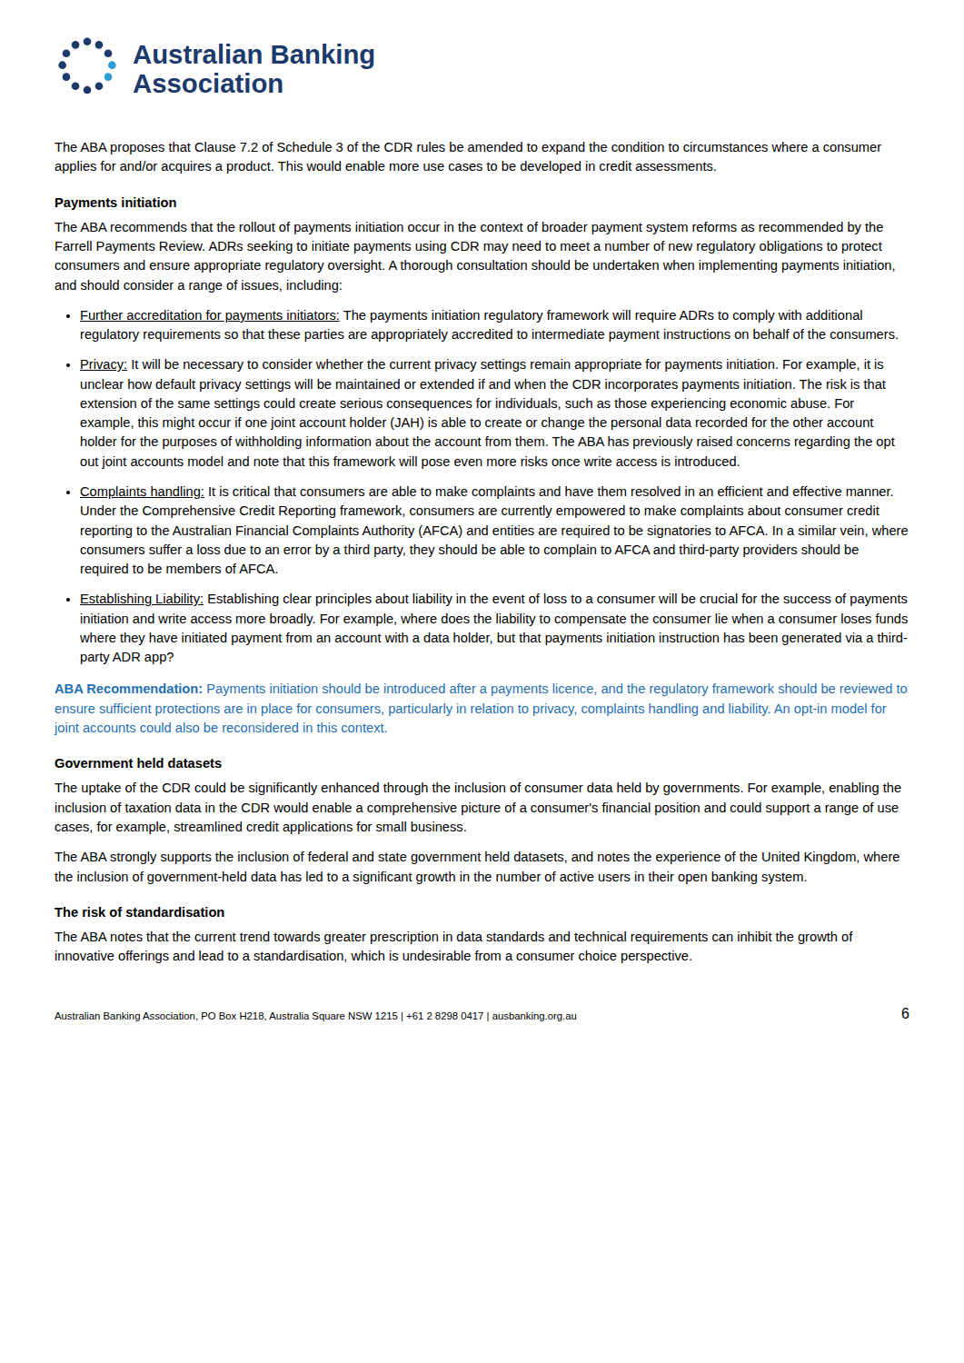Australian Banking
Association
The ABA proposes that Clause 7.2 of Schedule 3 of the CDR rules be amended to expand the condition to circumstances where a consumer applies for and/or acquires a product. This would enable more use cases to be developed in credit assessments.
Payments initiation
The ABA recommends that the rollout of payments initiation occur in the context of broader payment system reforms as recommended by the Farrell Payments Review. ADRs seeking to initiate payments using CDR may need to meet a number of new regulatory obligations to protect consumers and ensure appropriate regulatory oversight. A thorough consultation should be undertaken when implementing payments initiation, and should consider a range of issues, including:
Further accreditation for payments initiators: The payments initiation regulatory framework will require ADRs to comply with additional regulatory requirements so that these parties are appropriately accredited to intermediate payment instructions on behalf of the consumers.
Privacy: It will be necessary to consider whether the current privacy settings remain appropriate for payments initiation. For example, it is unclear how default privacy settings will be maintained or extended if and when the CDR incorporates payments initiation. The risk is that extension of the same settings could create serious consequences for individuals, such as those experiencing economic abuse. For example, this might occur if one joint account holder (JAH) is able to create or change the personal data recorded for the other account holder for the purposes of withholding information about the account from them. The ABA has previously raised concerns regarding the opt out joint accounts model and note that this framework will pose even more risks once write access is introduced.
Complaints handling: It is critical that consumers are able to make complaints and have them resolved in an efficient and effective manner. Under the Comprehensive Credit Reporting framework, consumers are currently empowered to make complaints about consumer credit reporting to the Australian Financial Complaints Authority (AFCA) and entities are required to be signatories to AFCA. In a similar vein, where consumers suffer a loss due to an error by a third party, they should be able to complain to AFCA and third-party providers should be required to be members of AFCA.
Establishing Liability: Establishing clear principles about liability in the event of loss to a consumer will be crucial for the success of payments initiation and write access more broadly. For example, where does the liability to compensate the consumer lie when a consumer loses funds where they have initiated payment from an account with a data holder, but that payments initiation instruction has been generated via a third-party ADR app?
ABA Recommendation: Payments initiation should be introduced after a payments licence, and the regulatory framework should be reviewed to ensure sufficient protections are in place for consumers, particularly in relation to privacy, complaints handling and liability. An opt-in model for joint accounts could also be reconsidered in this context.
Government held datasets
The uptake of the CDR could be significantly enhanced through the inclusion of consumer data held by governments. For example, enabling the inclusion of taxation data in the CDR would enable a comprehensive picture of a consumer's financial position and could support a range of use cases, for example, streamlined credit applications for small business.
The ABA strongly supports the inclusion of federal and state government held datasets, and notes the experience of the United Kingdom, where the inclusion of government-held data has led to a significant growth in the number of active users in their open banking system.
The risk of standardisation
The ABA notes that the current trend towards greater prescription in data standards and technical requirements can inhibit the growth of innovative offerings and lead to a standardisation, which is undesirable from a consumer choice perspective.
Australian Banking Association, PO Box H218, Australia Square NSW 1215 | +61 2 8298 0417 | ausbanking.org.au
6